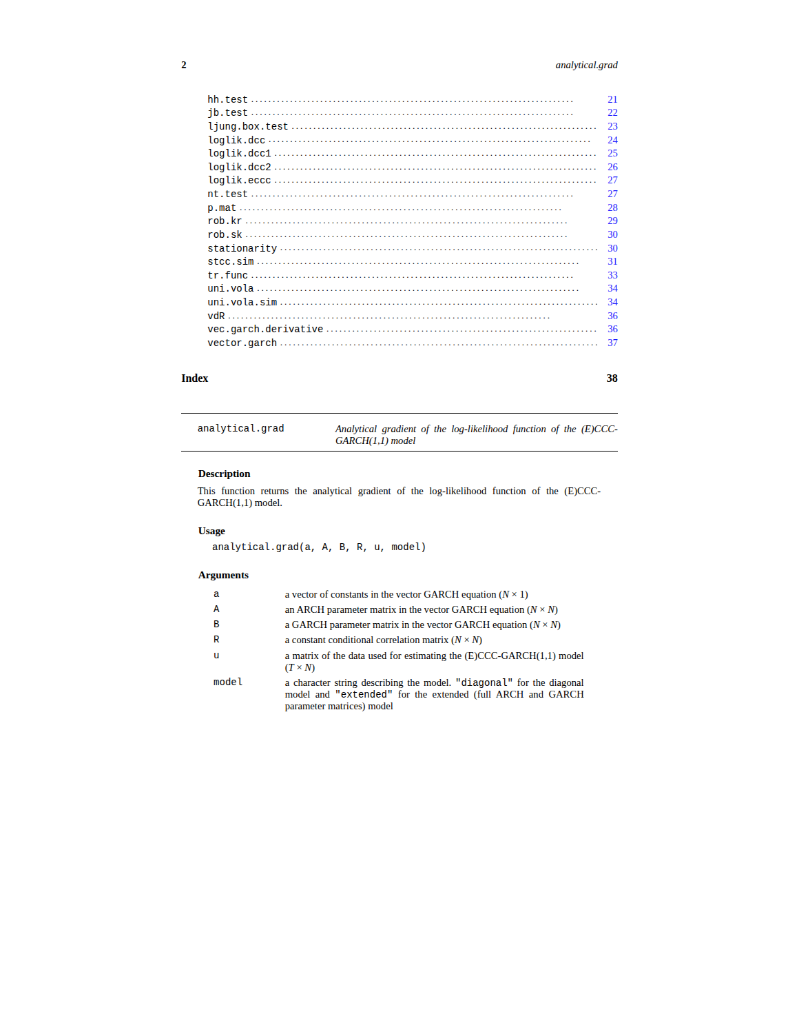2 analytical.grad
hh.test........................................................................... 21
jb.test........................................................................... 22
ljung.box.test........................................................................... 23
loglik.dcc........................................................................... 24
loglik.dcc1........................................................................... 25
loglik.dcc2........................................................................... 26
loglik.eccc........................................................................... 27
nt.test........................................................................... 27
p.mat........................................................................... 28
rob.kr........................................................................... 29
rob.sk........................................................................... 30
stationarity........................................................................... 30
stcc.sim........................................................................... 31
tr.func........................................................................... 33
uni.vola........................................................................... 34
uni.vola.sim........................................................................... 34
vdR........................................................................... 36
vec.garch.derivative........................................................................... 36
vector.garch........................................................................... 37
Index 38
analytical.grad
Analytical gradient of the log-likelihood function of the (E)CCC-GARCH(1,1) model
Description
This function returns the analytical gradient of the log-likelihood function of the (E)CCC-GARCH(1,1) model.
Usage
analytical.grad(a, A, B, R, u, model)
Arguments
| a | a vector of constants in the vector GARCH equation ( N × 1) |
| A | an ARCH parameter matrix in the vector GARCH equation ( N × N ) |
| B | a GARCH parameter matrix in the vector GARCH equation ( N × N ) |
| R | a constant conditional correlation matrix ( N × N ) |
| u | a matrix of the data used for estimating the (E)CCC-GARCH(1,1) model ( T × N ) |
| model | a character string describing the model. "diagonal" for the diagonal model and "extended" for the extended (full ARCH and GARCH parameter matrices) model |